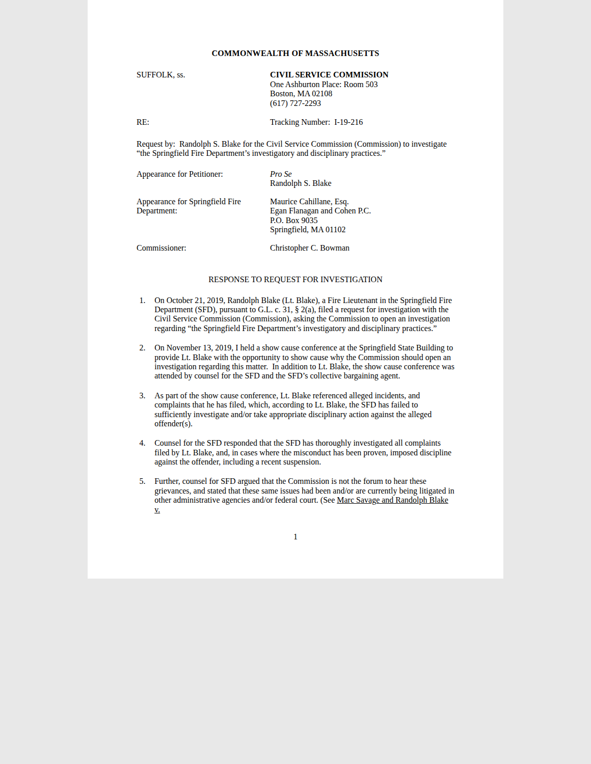COMMONWEALTH OF MASSACHUSETTS
| SUFFOLK, ss. | CIVIL SERVICE COMMISSION One Ashburton Place: Room 503 Boston, MA 02108 (617) 727-2293 |
| RE: | Tracking Number: I-19-216 |
Request by: Randolph S. Blake for the Civil Service Commission (Commission) to investigate “the Springfield Fire Department’s investigatory and disciplinary practices.”
| Appearance for Petitioner: | Pro Se Randolph S. Blake |
| Appearance for Springfield Fire Department: | Maurice Cahillane, Esq. Egan Flanagan and Cohen P.C. P.O. Box 9035 Springfield, MA 01102 |
| Commissioner: | Christopher C. Bowman |
RESPONSE TO REQUEST FOR INVESTIGATION
On October 21, 2019, Randolph Blake (Lt. Blake), a Fire Lieutenant in the Springfield Fire Department (SFD), pursuant to G.L. c. 31, § 2(a), filed a request for investigation with the Civil Service Commission (Commission), asking the Commission to open an investigation regarding “the Springfield Fire Department’s investigatory and disciplinary practices.”
On November 13, 2019, I held a show cause conference at the Springfield State Building to provide Lt. Blake with the opportunity to show cause why the Commission should open an investigation regarding this matter. In addition to Lt. Blake, the show cause conference was attended by counsel for the SFD and the SFD’s collective bargaining agent.
As part of the show cause conference, Lt. Blake referenced alleged incidents, and complaints that he has filed, which, according to Lt. Blake, the SFD has failed to sufficiently investigate and/or take appropriate disciplinary action against the alleged offender(s).
Counsel for the SFD responded that the SFD has thoroughly investigated all complaints filed by Lt. Blake, and, in cases where the misconduct has been proven, imposed discipline against the offender, including a recent suspension.
Further, counsel for SFD argued that the Commission is not the forum to hear these grievances, and stated that these same issues had been and/or are currently being litigated in other administrative agencies and/or federal court. (See Marc Savage and Randolph Blake v.
1